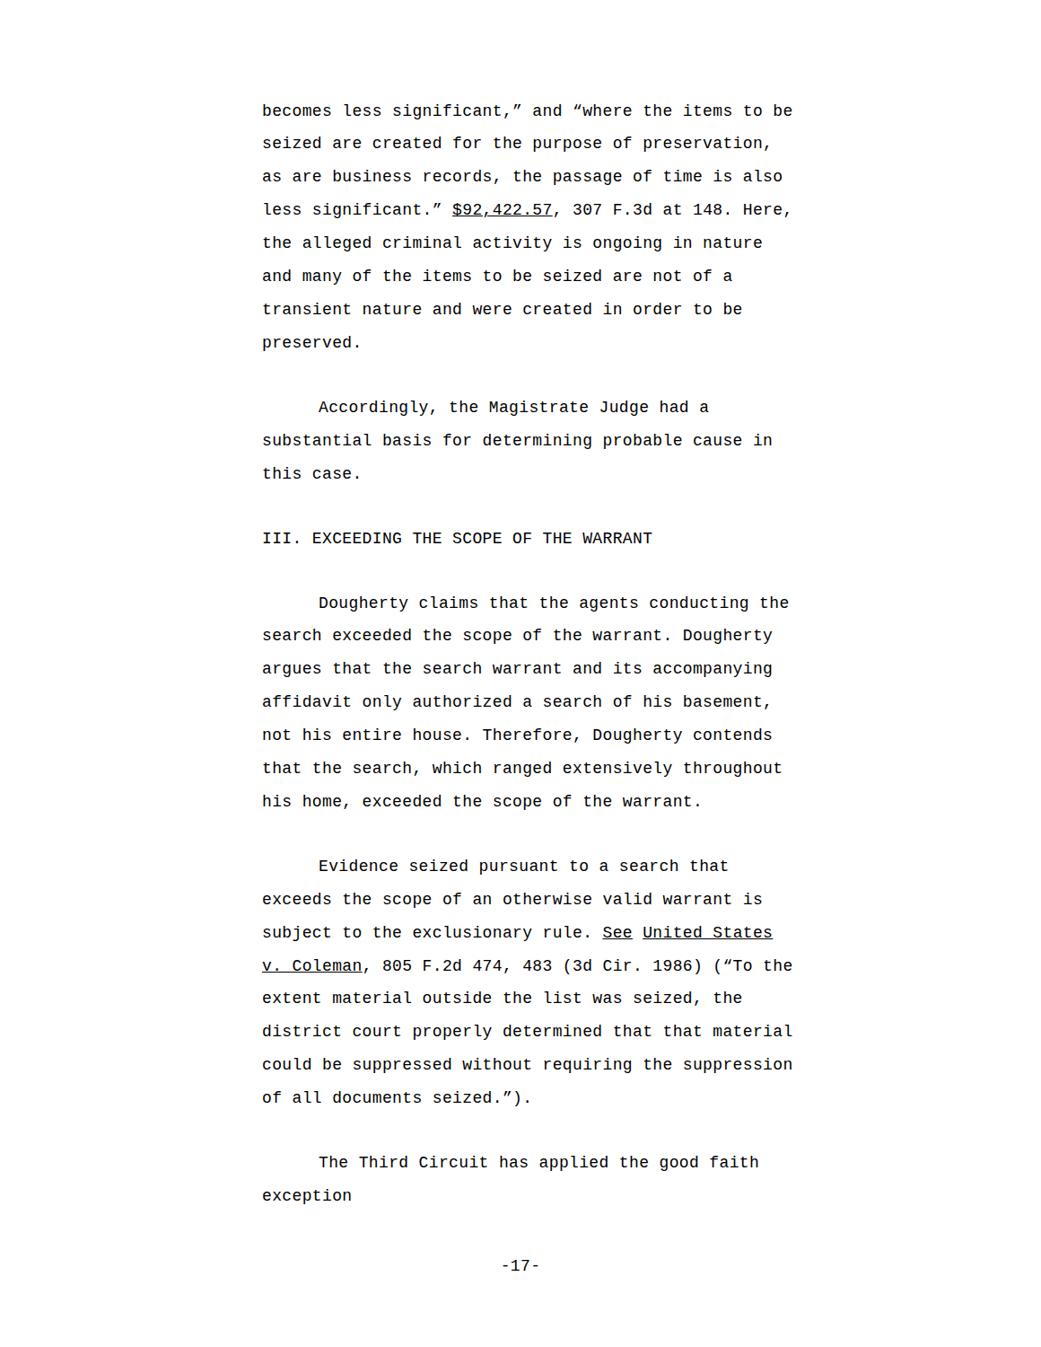becomes less significant,” and “where the items to be seized are created for the purpose of preservation, as are business records, the passage of time is also less significant.” $92,422.57, 307 F.3d at 148. Here, the alleged criminal activity is ongoing in nature and many of the items to be seized are not of a transient nature and were created in order to be preserved.
Accordingly, the Magistrate Judge had a substantial basis for determining probable cause in this case.
III. EXCEEDING THE SCOPE OF THE WARRANT
Dougherty claims that the agents conducting the search exceeded the scope of the warrant. Dougherty argues that the search warrant and its accompanying affidavit only authorized a search of his basement, not his entire house. Therefore, Dougherty contends that the search, which ranged extensively throughout his home, exceeded the scope of the warrant.
Evidence seized pursuant to a search that exceeds the scope of an otherwise valid warrant is subject to the exclusionary rule. See United States v. Coleman, 805 F.2d 474, 483 (3d Cir. 1986) (“To the extent material outside the list was seized, the district court properly determined that that material could be suppressed without requiring the suppression of all documents seized.”).
The Third Circuit has applied the good faith exception
-17-